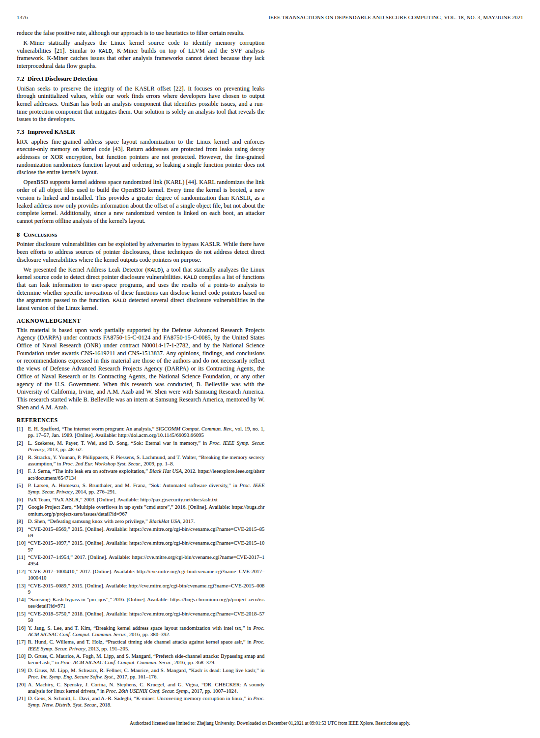1376 IEEE Transactions on Dependable and Secure Computing, Vol. 18, No. 3, May/June 2021
reduce the false positive rate, although our approach is to use heuristics to filter certain results.
K-Miner statically analyzes the Linux kernel source code to identify memory corruption vulnerabilities [21]. Similar to KALD, K-Miner builds on top of LLVM and the SVF analysis framework. K-Miner catches issues that other analysis frameworks cannot detect because they lack interprocedural data flow graphs.
7.2 Direct Disclosure Detection
UniSan seeks to preserve the integrity of the KASLR offset [22]. It focuses on preventing leaks through uninitialized values, while our work finds errors where developers have chosen to output kernel addresses. UniSan has both an analysis component that identifies possible issues, and a run-time protection component that mitigates them. Our solution is solely an analysis tool that reveals the issues to the developers.
7.3 Improved KASLR
kRX applies fine-grained address space layout randomization to the Linux kernel and enforces execute-only memory on kernel code [43]. Return addresses are protected from leaks using decoy addresses or XOR encryption, but function pointers are not protected. However, the fine-grained randomization randomizes function layout and ordering, so leaking a single function pointer does not disclose the entire kernel's layout.
OpenBSD supports kernel address space randomized link (KARL) [44]. KARL randomizes the link order of all object files used to build the OpenBSD kernel. Every time the kernel is booted, a new version is linked and installed. This provides a greater degree of randomization than KASLR, as a leaked address now only provides information about the offset of a single object file, but not about the complete kernel. Additionally, since a new randomized version is linked on each boot, an attacker cannot perform offline analysis of the kernel's layout.
8 Conclusions
Pointer disclosure vulnerabilities can be exploited by adversaries to bypass KASLR. While there have been efforts to address sources of pointer disclosures, these techniques do not address detect direct disclosure vulnerabilities where the kernel outputs code pointers on purpose.
We presented the Kernel Address Leak Detector (KALD), a tool that statically analyzes the Linux kernel source code to detect direct pointer disclosure vulnerabilities. KALD compiles a list of functions that can leak information to user-space programs, and uses the results of a points-to analysis to determine whether specific invocations of these functions can disclose kernel code pointers based on the arguments passed to the function. KALD detected several direct disclosure vulnerabilities in the latest version of the Linux kernel.
Acknowledgment
This material is based upon work partially supported by the Defense Advanced Research Projects Agency (DARPA) under contracts FA8750-15-C-0124 and FA8750-15-C-0085, by the United States Office of Naval Research (ONR) under contract N00014-17-1-2782, and by the National Science Foundation under awards CNS-1619211 and CNS-1513837. Any opinions, findings, and conclusions or recommendations expressed in this material are those of the authors and do not necessarily reflect the views of Defense Advanced Research Projects Agency (DARPA) or its Contracting Agents, the Office of Naval Research or its Contracting Agents, the National Science Foundation, or any other agency of the U.S. Government. When this research was conducted, B. Belleville was with the University of California, Irvine, and A.M. Azab and W. Shen were with Samsung Research America. This research started while B. Belleville was an intern at Samsung Research America, mentored by W. Shen and A.M. Azab.
References
[1] E. H. Spafford, “The internet worm program: An analysis,” SIGCOMM Comput. Commun. Rev., vol. 19, no. 1, pp. 17–57, Jan. 1989. [Online]. Available: http://doi.acm.org/10.1145/66093.66095
[2] L. Szekeres, M. Payer, T. Wei, and D. Song, “Sok: Eternal war in memory,” in Proc. IEEE Symp. Secur. Privacy, 2013, pp. 48–62.
[3] R. Strackx, Y. Younan, P. Philippaerts, F. Piessens, S. Lachmund, and T. Walter, “Breaking the memory secrecy assumption,” in Proc. 2nd Eur. Workshop Syst. Secur., 2009, pp. 1–8.
[4] F. J. Serna, “The info leak era on software exploitation,” Black Hat USA, 2012. https://ieeexplore.ieee.org/abstract/document/6547134
[5] P. Larsen, A. Homescu, S. Brunthaler, and M. Franz, “Sok: Automated software diversity,” in Proc. IEEE Symp. Secur. Privacy, 2014, pp. 276–291.
[6] PaX Team, “PaX ASLR,” 2003. [Online]. Available: http://pax.grsecurity.net/docs/aslr.txt
[7] Google Project Zero, “Multiple overflows in tsp sysfs ”cmd store”,” 2016. [Online]. Available: https://bugs.chromium.org/p/project-zero/issues/detail?id=967
[8] D. Shen, “Defeating samsung knox with zero privilege,” BlackHat USA, 2017.
[9]“CVE-2015–8569,” 2015. [Online]. Available: https://cve.mitre.org/cgi-bin/cvename.cgi?name=CVE-2015–8569
[10]“CVE-2015–1097,” 2015. [Online]. Available: https://cve.mitre.org/cgi-bin/cvename.cgi?name=CVE-2015–1097
[11]“CVE-2017–14954,” 2017. [Online]. Available: https://cve.mitre.org/cgi-bin/cvename.cgi?name=CVE-2017–14954
[12]“CVE-2017–1000410,” 2017. [Online]. Available: http://cve.mitre.org/cgi-bin/cvename.cgi?name=CVE-2017–1000410
[13]“CVE-2015–0089,” 2015. [Online]. Available: http://cve.mitre.org/cgi-bin/cvename.cgi?name=CVE-2015–0089
[14]“Samsung: Kaslr bypass in ”pm_qos”,” 2016. [Online]. Available: https://bugs.chromium.org/p/project-zero/issues/detail?id=971
[15]“CVE-2018–5750,” 2018. [Online]. Available: https://cve.mitre.org/cgi-bin/cvename.cgi?name=CVE-2018–5750
[16] Y. Jang, S. Lee, and T. Kim, “Breaking kernel address space layout randomization with intel tsx,” in Proc. ACM SIGSAC Conf. Comput. Commun. Secur., 2016, pp. 380–392.
[17] R. Hund, C. Willems, and T. Holz, “Practical timing side channel attacks against kernel space aslr,” in Proc. IEEE Symp. Secur. Privacy, 2013, pp. 191–205.
[18] D. Gruss, C. Maurice, A. Fogh, M. Lipp, and S. Mangard, “Prefetch side-channel attacks: Bypassing smap and kernel aslr,” in Proc. ACM SIGSAC Conf. Comput. Commun. Secur., 2016, pp. 368–379.
[19] D. Gruss, M. Lipp, M. Schwarz, R. Fellner, C. Maurice, and S. Mangard, “Kaslr is dead: Long live kaslr,” in Proc. Int. Symp. Eng. Secure Softw. Syst., 2017, pp. 161–176.
[20] A. Machiry, C. Spensky, J. Corina, N. Stephens, C. Kruegel, and G. Vigna, “DR. CHECKER: A soundy analysis for linux kernel drivers,” in Proc. 26th USENIX Conf. Secur. Symp., 2017, pp. 1007–1024.
[21] D. Gens, S. Schmitt, L. Davi, and A.-R. Sadeghi, “K-miner: Uncovering memory corruption in linux,” in Proc. Symp. Netw. Distrib. Syst. Secur., 2018.
Authorized licensed use limited to: Zhejiang University. Downloaded on December 01,2021 at 09:01:53 UTC from IEEE Xplore. Restrictions apply.